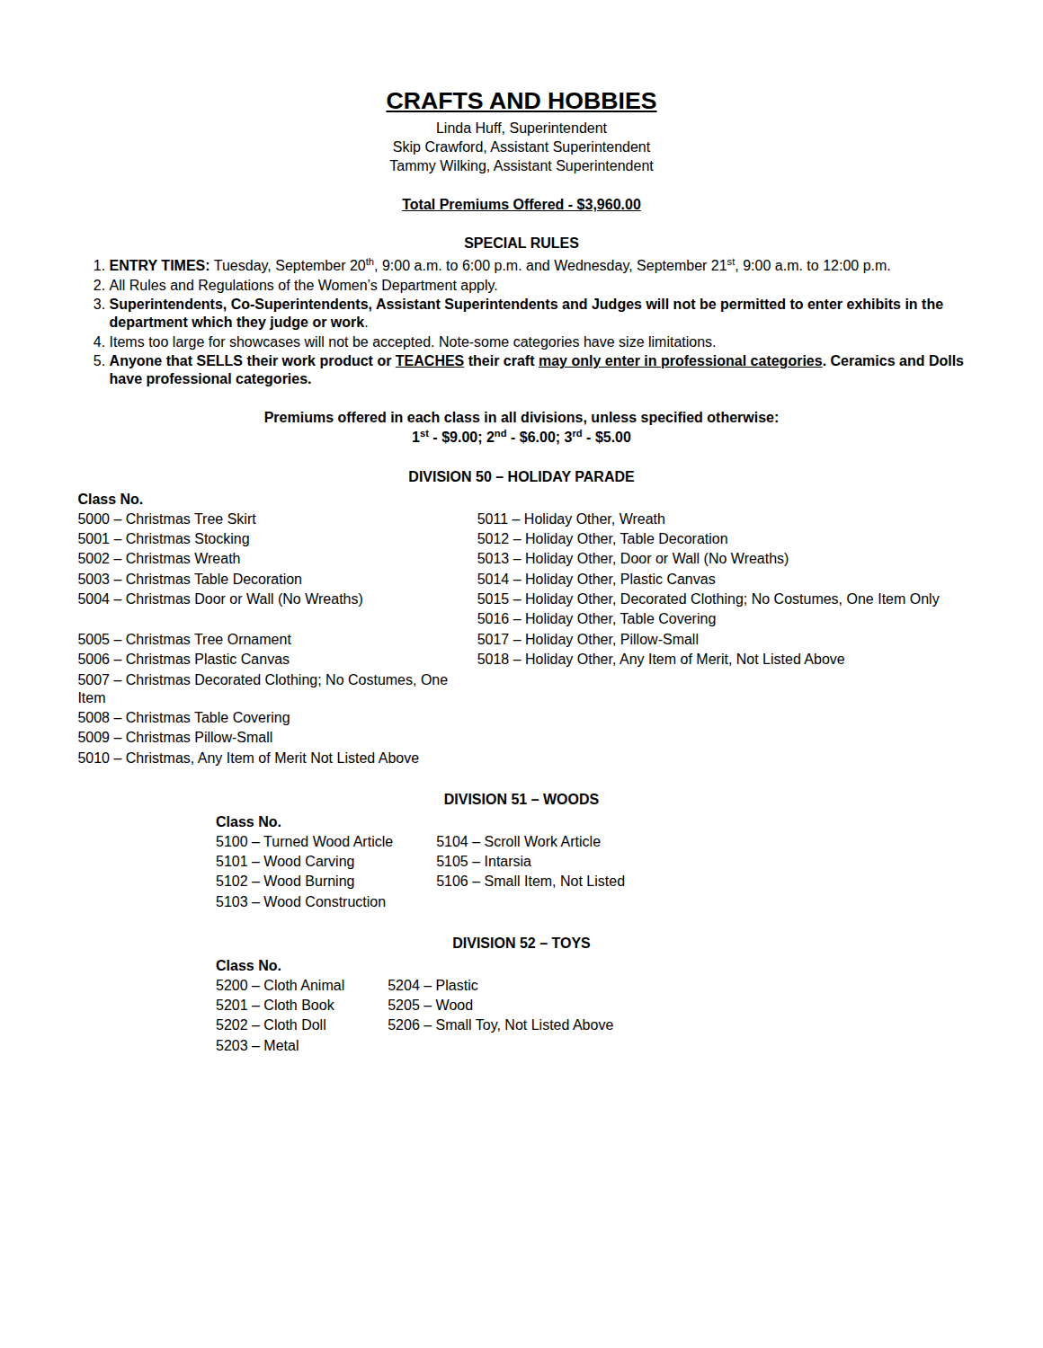CRAFTS AND HOBBIES
Linda Huff, Superintendent
Skip Crawford, Assistant Superintendent
Tammy Wilking, Assistant Superintendent
Total Premiums Offered - $3,960.00
SPECIAL RULES
ENTRY TIMES: Tuesday, September 20th, 9:00 a.m. to 6:00 p.m. and Wednesday, September 21st, 9:00 a.m. to 12:00 p.m.
All Rules and Regulations of the Women’s Department apply.
Superintendents, Co-Superintendents, Assistant Superintendents and Judges will not be permitted to enter exhibits in the department which they judge or work.
Items too large for showcases will not be accepted. Note-some categories have size limitations.
Anyone that SELLS their work product or TEACHES their craft may only enter in professional categories. Ceramics and Dolls have professional categories.
Premiums offered in each class in all divisions, unless specified otherwise: 1st - $9.00; 2nd - $6.00; 3rd - $5.00
DIVISION 50 – HOLIDAY PARADE
Class No.
| 5000 – Christmas Tree Skirt 5001 – Christmas Stocking 5002 – Christmas Wreath 5003 – Christmas Table Decoration 5004 – Christmas Door or Wall (No Wreaths) 5005 – Christmas Tree Ornament 5006 – Christmas Plastic Canvas 5007 – Christmas Decorated Clothing; No Costumes, One Item 5008 – Christmas Table Covering 5009 – Christmas Pillow-Small 5010 – Christmas, Any Item of Merit Not Listed Above | 5011 – Holiday Other, Wreath 5012 – Holiday Other, Table Decoration 5013 – Holiday Other, Door or Wall (No Wreaths) 5014 – Holiday Other, Plastic Canvas 5015 – Holiday Other, Decorated Clothing; No Costumes, One Item Only 5016 – Holiday Other, Table Covering 5017 – Holiday Other, Pillow-Small 5018 – Holiday Other, Any Item of Merit, Not Listed Above |
DIVISION 51 – WOODS
Class No.
| 5100 – Turned Wood Article | 5104 – Scroll Work Article |
| 5101 – Wood Carving | 5105 – Intarsia |
| 5102 – Wood Burning | 5106 – Small Item, Not Listed |
| 5103 – Wood Construction | |
DIVISION 52 – TOYS
Class No.
| 5200 – Cloth Animal | 5204 – Plastic |
| 5201 – Cloth Book | 5205 – Wood |
| 5202 – Cloth Doll | 5206 – Small Toy, Not Listed Above |
| 5203 – Metal | |